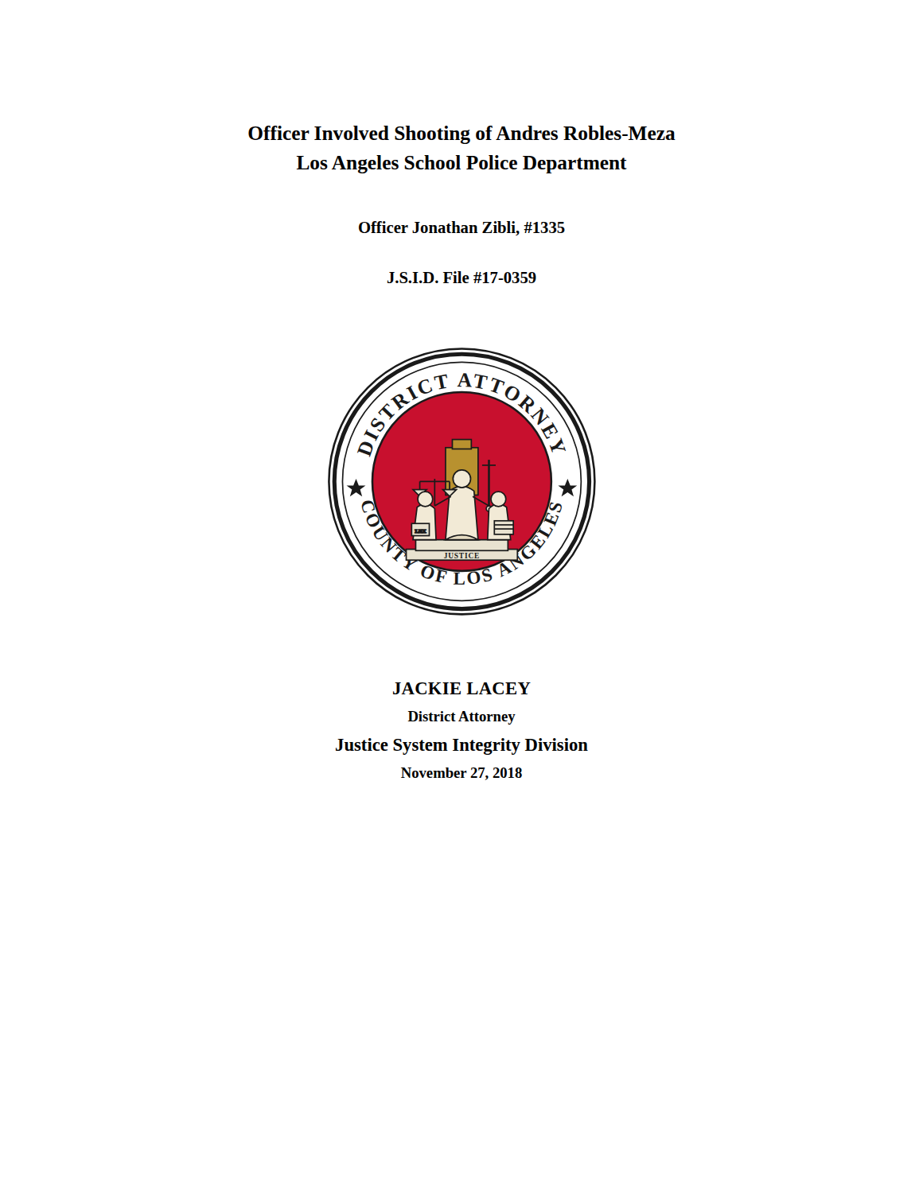Officer Involved Shooting of Andres Robles-Meza
Los Angeles School Police Department
Officer Jonathan Zibli, #1335
J.S.I.D. File #17-0359
DISTRICT ATTORNEY COUNTY OF LOS ANGELES JUSTICE LEX
JACKIE LACEY
District Attorney
Justice System Integrity Division
November 27, 2018